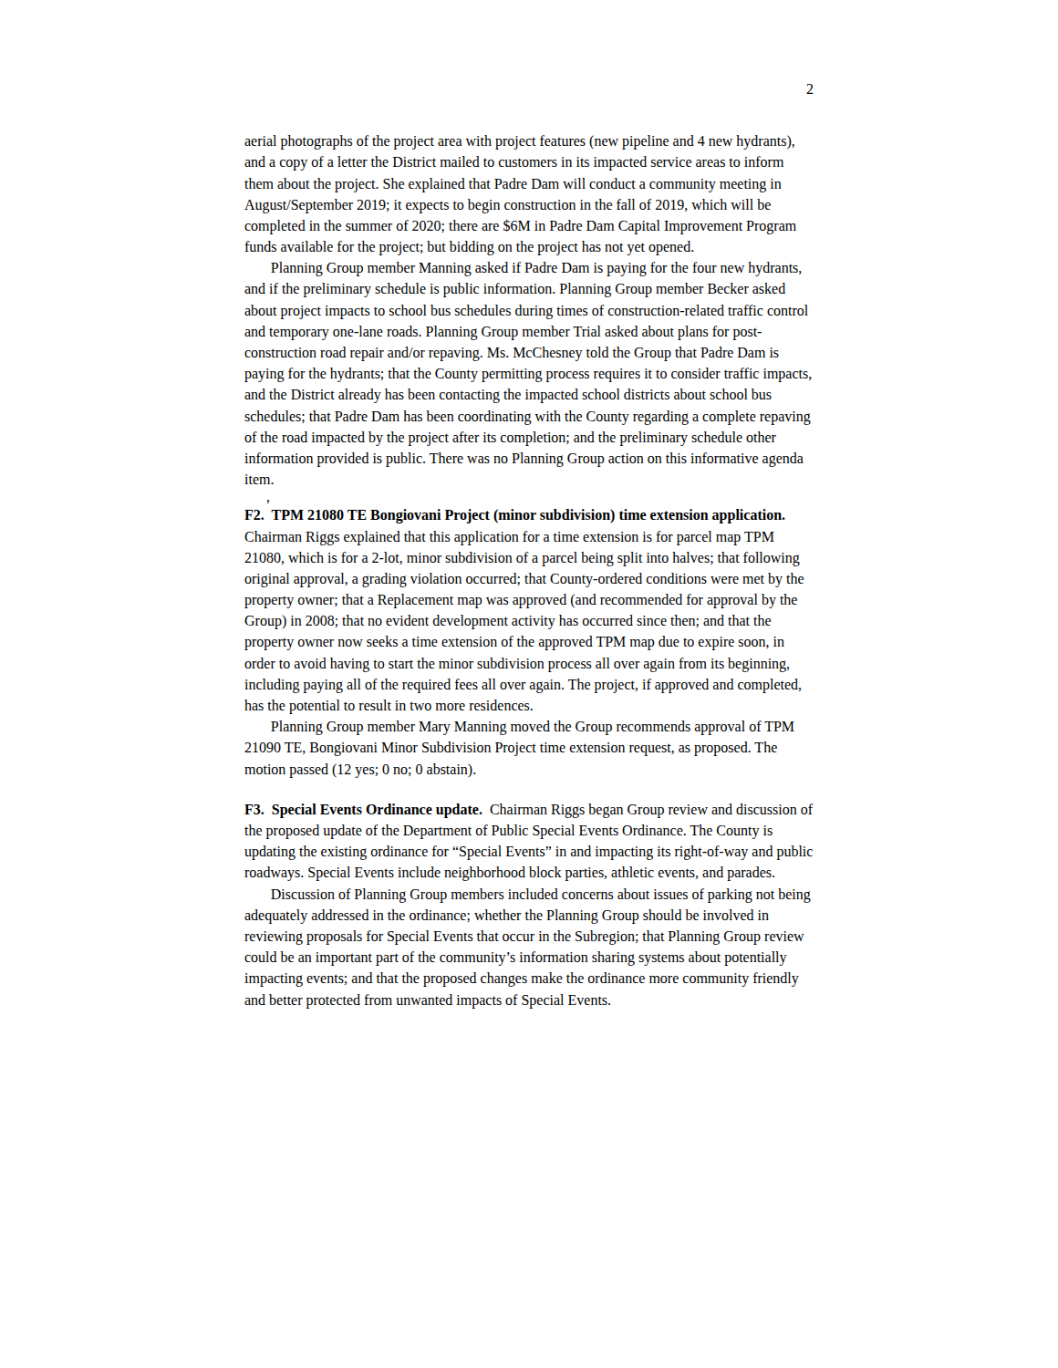2
aerial photographs of the project area with project features (new pipeline and 4 new hydrants), and a copy of a letter the District mailed to customers in its impacted service areas to inform them about the project. She explained that Padre Dam will conduct a community meeting in August/September 2019; it expects to begin construction in the fall of 2019, which will be completed in the summer of 2020; there are $6M in Padre Dam Capital Improvement Program funds available for the project; but bidding on the project has not yet opened.
Planning Group member Manning asked if Padre Dam is paying for the four new hydrants, and if the preliminary schedule is public information. Planning Group member Becker asked about project impacts to school bus schedules during times of construction-related traffic control and temporary one-lane roads. Planning Group member Trial asked about plans for post-construction road repair and/or repaving. Ms. McChesney told the Group that Padre Dam is paying for the hydrants; that the County permitting process requires it to consider traffic impacts, and the District already has been contacting the impacted school districts about school bus schedules; that Padre Dam has been coordinating with the County regarding a complete repaving of the road impacted by the project after its completion; and the preliminary schedule other information provided is public. There was no Planning Group action on this informative agenda item.
,
F2. TPM 21080 TE Bongiovani Project (minor subdivision) time extension application. Chairman Riggs explained that this application for a time extension is for parcel map TPM 21080, which is for a 2-lot, minor subdivision of a parcel being split into halves; that following original approval, a grading violation occurred; that County-ordered conditions were met by the property owner; that a Replacement map was approved (and recommended for approval by the Group) in 2008; that no evident development activity has occurred since then; and that the property owner now seeks a time extension of the approved TPM map due to expire soon, in order to avoid having to start the minor subdivision process all over again from its beginning, including paying all of the required fees all over again. The project, if approved and completed, has the potential to result in two more residences.
Planning Group member Mary Manning moved the Group recommends approval of TPM 21090 TE, Bongiovani Minor Subdivision Project time extension request, as proposed. The motion passed (12 yes; 0 no; 0 abstain).
F3. Special Events Ordinance update. Chairman Riggs began Group review and discussion of the proposed update of the Department of Public Special Events Ordinance. The County is updating the existing ordinance for “Special Events” in and impacting its right-of-way and public roadways. Special Events include neighborhood block parties, athletic events, and parades.
Discussion of Planning Group members included concerns about issues of parking not being adequately addressed in the ordinance; whether the Planning Group should be involved in reviewing proposals for Special Events that occur in the Subregion; that Planning Group review could be an important part of the community’s information sharing systems about potentially impacting events; and that the proposed changes make the ordinance more community friendly and better protected from unwanted impacts of Special Events.